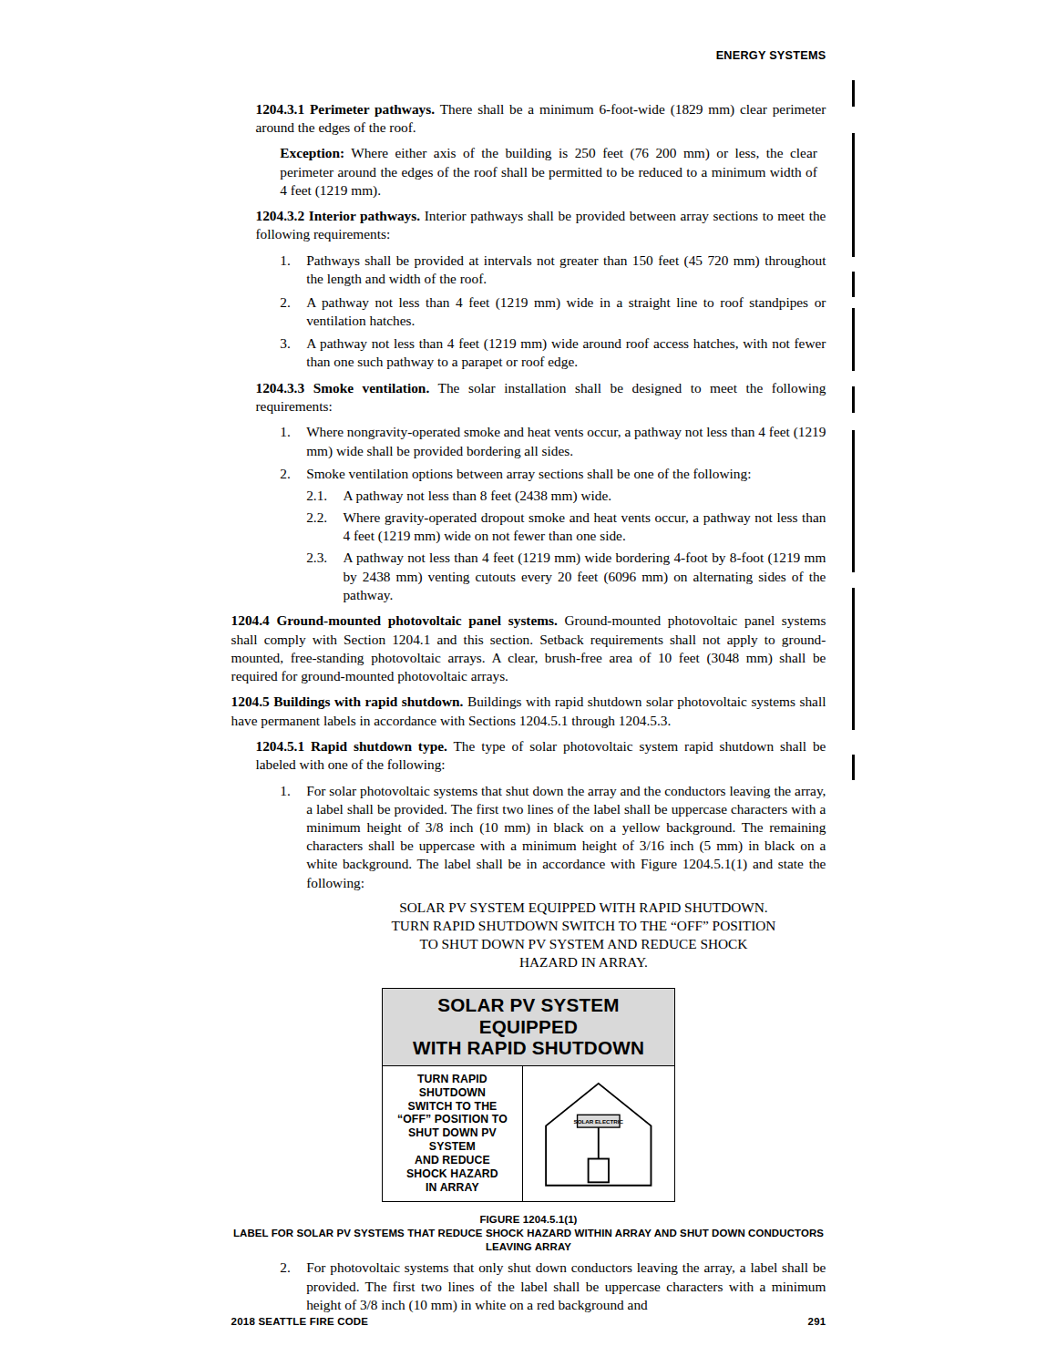ENERGY SYSTEMS
1204.3.1 Perimeter pathways. There shall be a minimum 6-foot-wide (1829 mm) clear perimeter around the edges of the roof.
Exception: Where either axis of the building is 250 feet (76 200 mm) or less, the clear perimeter around the edges of the roof shall be permitted to be reduced to a minimum width of 4 feet (1219 mm).
1204.3.2 Interior pathways. Interior pathways shall be provided between array sections to meet the following requirements:
1. Pathways shall be provided at intervals not greater than 150 feet (45 720 mm) throughout the length and width of the roof.
2. A pathway not less than 4 feet (1219 mm) wide in a straight line to roof standpipes or ventilation hatches.
3. A pathway not less than 4 feet (1219 mm) wide around roof access hatches, with not fewer than one such pathway to a parapet or roof edge.
1204.3.3 Smoke ventilation. The solar installation shall be designed to meet the following requirements:
1. Where nongravity-operated smoke and heat vents occur, a pathway not less than 4 feet (1219 mm) wide shall be provided bordering all sides.
2. Smoke ventilation options between array sections shall be one of the following:
2.1. A pathway not less than 8 feet (2438 mm) wide.
2.2. Where gravity-operated dropout smoke and heat vents occur, a pathway not less than 4 feet (1219 mm) wide on not fewer than one side.
2.3. A pathway not less than 4 feet (1219 mm) wide bordering 4-foot by 8-foot (1219 mm by 2438 mm) venting cutouts every 20 feet (6096 mm) on alternating sides of the pathway.
1204.4 Ground-mounted photovoltaic panel systems. Ground-mounted photovoltaic panel systems shall comply with Section 1204.1 and this section. Setback requirements shall not apply to ground-mounted, free-standing photovoltaic arrays. A clear, brush-free area of 10 feet (3048 mm) shall be required for ground-mounted photovoltaic arrays.
1204.5 Buildings with rapid shutdown. Buildings with rapid shutdown solar photovoltaic systems shall have permanent labels in accordance with Sections 1204.5.1 through 1204.5.3.
1204.5.1 Rapid shutdown type. The type of solar photovoltaic system rapid shutdown shall be labeled with one of the following:
1. For solar photovoltaic systems that shut down the array and the conductors leaving the array, a label shall be provided. The first two lines of the label shall be uppercase characters with a minimum height of 3/8 inch (10 mm) in black on a yellow background. The remaining characters shall be uppercase with a minimum height of 3/16 inch (5 mm) in black on a white background. The label shall be in accordance with Figure 1204.5.1(1) and state the following:
SOLAR PV SYSTEM EQUIPPED WITH RAPID SHUTDOWN. TURN RAPID SHUTDOWN SWITCH TO THE “OFF” POSITION TO SHUT DOWN PV SYSTEM AND REDUCE SHOCK HAZARD IN ARRAY.
SOLAR PV SYSTEM EQUIPPED
WITH RAPID SHUTDOWN
TURN RAPID SHUTDOWN
SWITCH TO THE
“OFF” POSITION TO
SHUT DOWN PV SYSTEM
AND REDUCE
SHOCK HAZARD
IN ARRAY
SOLAR ELECTRIC
FIGURE 1204.5.1(1)
LABEL FOR SOLAR PV SYSTEMS THAT REDUCE SHOCK HAZARD WITHIN ARRAY AND SHUT DOWN CONDUCTORS LEAVING ARRAY
2. For photovoltaic systems that only shut down conductors leaving the array, a label shall be provided. The first two lines of the label shall be uppercase characters with a minimum height of 3/8 inch (10 mm) in white on a red background and
2018 SEATTLE FIRE CODE 291